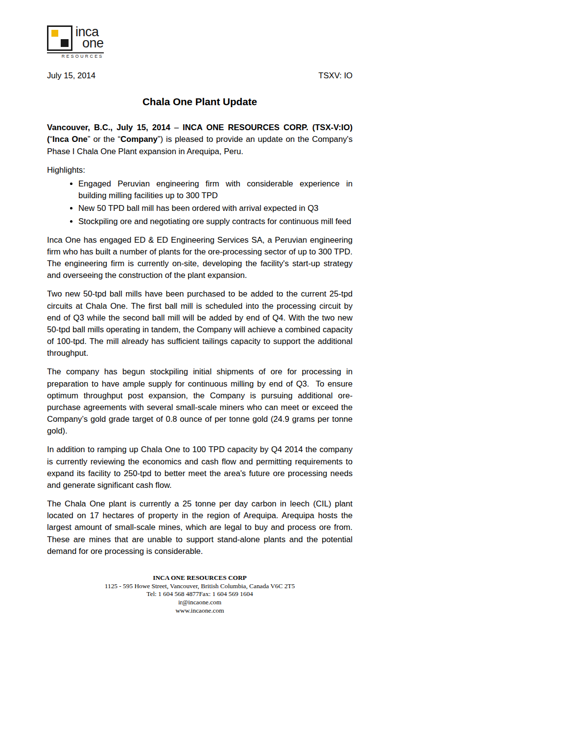inca one
RESOURCES
July 15, 2014 TSXV: IO
Chala One Plant Update
Vancouver, B.C., July 15, 2014 – INCA ONE RESOURCES CORP. (TSX-V:IO) (“Inca One” or the “Company”) is pleased to provide an update on the Company's Phase I Chala One Plant expansion in Arequipa, Peru.
Highlights:
Engaged Peruvian engineering firm with considerable experience in building milling facilities up to 300 TPD
New 50 TPD ball mill has been ordered with arrival expected in Q3
Stockpiling ore and negotiating ore supply contracts for continuous mill feed
Inca One has engaged ED & ED Engineering Services SA, a Peruvian engineering firm who has built a number of plants for the ore-processing sector of up to 300 TPD. The engineering firm is currently on-site, developing the facility's start-up strategy and overseeing the construction of the plant expansion.
Two new 50-tpd ball mills have been purchased to be added to the current 25-tpd circuits at Chala One. The first ball mill is scheduled into the processing circuit by end of Q3 while the second ball mill will be added by end of Q4. With the two new 50-tpd ball mills operating in tandem, the Company will achieve a combined capacity of 100-tpd. The mill already has sufficient tailings capacity to support the additional throughput.
The company has begun stockpiling initial shipments of ore for processing in preparation to have ample supply for continuous milling by end of Q3. To ensure optimum throughput post expansion, the Company is pursuing additional ore-purchase agreements with several small-scale miners who can meet or exceed the Company’s gold grade target of 0.8 ounce of per tonne gold (24.9 grams per tonne gold).
In addition to ramping up Chala One to 100 TPD capacity by Q4 2014 the company is currently reviewing the economics and cash flow and permitting requirements to expand its facility to 250-tpd to better meet the area's future ore processing needs and generate significant cash flow.
The Chala One plant is currently a 25 tonne per day carbon in leech (CIL) plant located on 17 hectares of property in the region of Arequipa. Arequipa hosts the largest amount of small-scale mines, which are legal to buy and process ore from. These are mines that are unable to support stand-alone plants and the potential demand for ore processing is considerable.
INCA ONE RESOURCES CORP
1125 - 595 Howe Street, Vancouver, British Columbia, Canada V6C 2T5
Tel: 1 604 568 4877Fax: 1 604 569 1604
ir@incaone.com
www.incaone.com